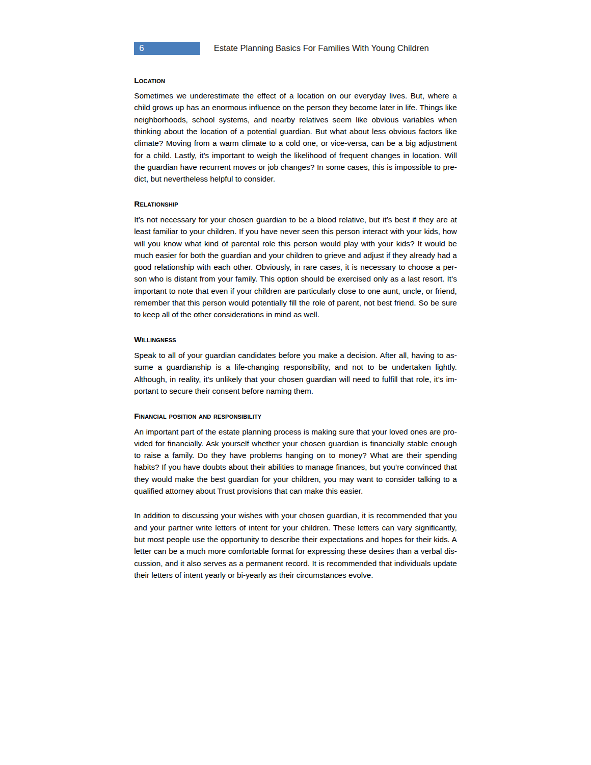6
Estate Planning Basics For Families With Young Children
Location
Sometimes we underestimate the effect of a location on our everyday lives. But, where a child grows up has an enormous influence on the person they become later in life. Things like neighborhoods, school systems, and nearby relatives seem like obvious variables when thinking about the location of a potential guardian. But what about less obvious factors like climate? Moving from a warm climate to a cold one, or vice-versa, can be a big adjustment for a child. Lastly, it’s important to weigh the likelihood of frequent changes in location. Will the guardian have recurrent moves or job changes? In some cases, this is impossible to predict, but nevertheless helpful to consider.
Relationship
It’s not necessary for your chosen guardian to be a blood relative, but it’s best if they are at least familiar to your children. If you have never seen this person interact with your kids, how will you know what kind of parental role this person would play with your kids? It would be much easier for both the guardian and your children to grieve and adjust if they already had a good relationship with each other. Obviously, in rare cases, it is necessary to choose a person who is distant from your family. This option should be exercised only as a last resort. It’s important to note that even if your children are particularly close to one aunt, uncle, or friend, remember that this person would potentially fill the role of parent, not best friend. So be sure to keep all of the other considerations in mind as well.
Willingness
Speak to all of your guardian candidates before you make a decision. After all, having to assume a guardianship is a life-changing responsibility, and not to be undertaken lightly. Although, in reality, it’s unlikely that your chosen guardian will need to fulfill that role, it’s important to secure their consent before naming them.
Financial Position and Responsibility
An important part of the estate planning process is making sure that your loved ones are provided for financially. Ask yourself whether your chosen guardian is financially stable enough to raise a family. Do they have problems hanging on to money? What are their spending habits? If you have doubts about their abilities to manage finances, but you’re convinced that they would make the best guardian for your children, you may want to consider talking to a qualified attorney about Trust provisions that can make this easier.
In addition to discussing your wishes with your chosen guardian, it is recommended that you and your partner write letters of intent for your children. These letters can vary significantly, but most people use the opportunity to describe their expectations and hopes for their kids. A letter can be a much more comfortable format for expressing these desires than a verbal discussion, and it also serves as a permanent record. It is recommended that individuals update their letters of intent yearly or bi-yearly as their circumstances evolve.